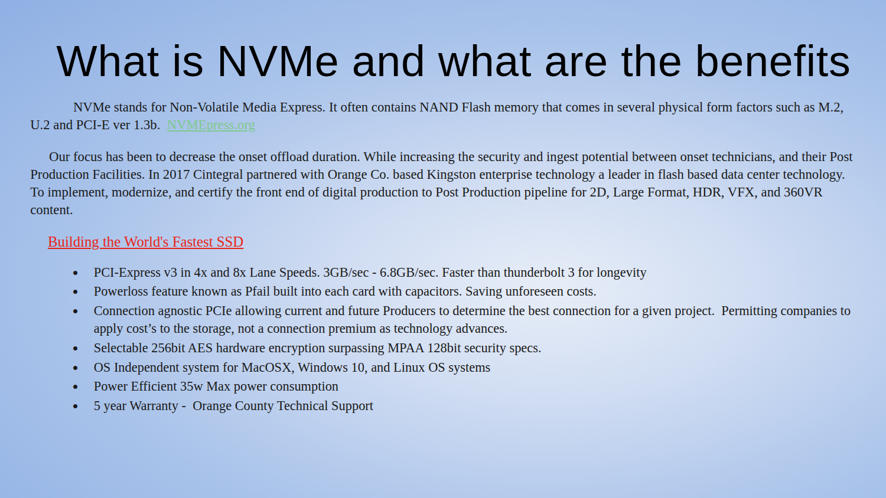What is NVMe and what are the benefits
NVMe stands for Non-Volatile Media Express. It often contains NAND Flash memory that comes in several physical form factors such as M.2, U.2 and PCI-E ver 1.3b. NVMEpress.org
Our focus has been to decrease the onset offload duration. While increasing the security and ingest potential between onset technicians, and their Post Production Facilities. In 2017 Cintegral partnered with Orange Co. based Kingston enterprise technology a leader in flash based data center technology. To implement, modernize, and certify the front end of digital production to Post Production pipeline for 2D, Large Format, HDR, VFX, and 360VR content.
Building the World's Fastest SSD
PCI-Express v3 in 4x and 8x Lane Speeds. 3GB/sec - 6.8GB/sec. Faster than thunderbolt 3 for longevity
Powerloss feature known as Pfail built into each card with capacitors. Saving unforeseen costs.
Connection agnostic PCIe allowing current and future Producers to determine the best connection for a given project. Permitting companies to apply cost’s to the storage, not a connection premium as technology advances.
Selectable 256bit AES hardware encryption surpassing MPAA 128bit security specs.
OS Independent system for MacOSX, Windows 10, and Linux OS systems
Power Efficient 35w Max power consumption
5 year Warranty - Orange County Technical Support